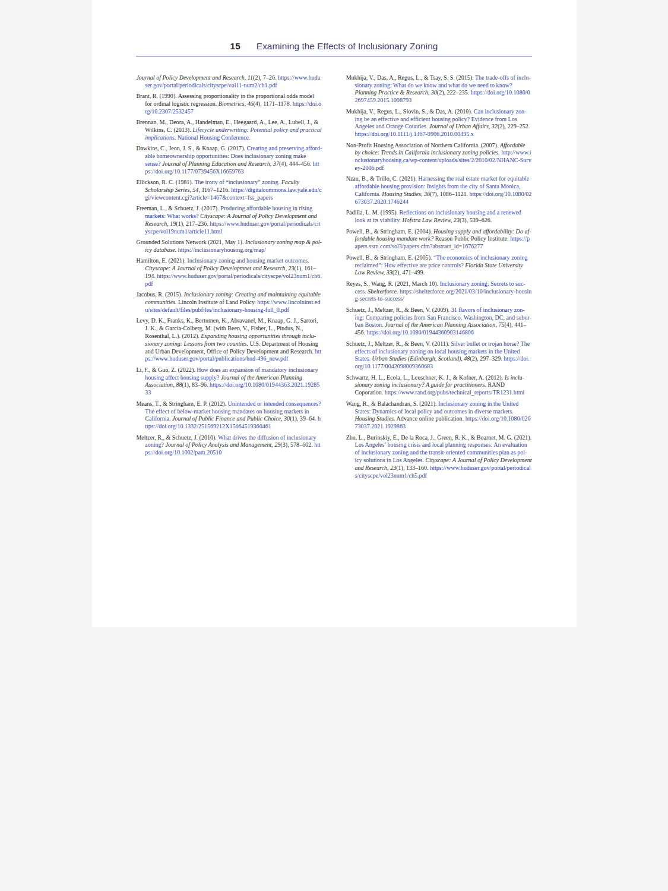15 Examining the Effects of Inclusionary Zoning
Journal of Policy Development and Research, 11(2), 7–26. https://www.huduser.gov/portal/periodicals/cityscpe/vol11-num2/ch1.pdf
Brant, R. (1990). Assessing proportionality in the proportional odds model for ordinal logistic regression. Biometrics, 46(4), 1171–1178. https://doi.org/10.2307/2532457
Brennan, M., Deora, A., Handelman, E., Heegaard, A., Lee, A., Lubell, J., & Wilkins, C. (2013). Lifecycle underwriting: Potential policy and practical implications. National Housing Conference.
Dawkins, C., Jeon, J. S., & Knaap, G. (2017). Creating and preserving affordable homeownership opportunities: Does inclusionary zoning make sense? Journal of Planning Education and Research, 37(4), 444–456. https://doi.org/10.1177/0739456X16659763
Ellickson, R. C. (1981). The irony of “inclusionary” zoning. Faculty Scholarship Series, 54, 1167–1216. https://digitalcommons.law.yale.edu/cgi/viewcontent.cgi?article=1467&context=fss_papers
Freeman, L., & Schuetz, J. (2017). Producing affordable housing in rising markets: What works? Cityscape: A Journal of Policy Development and Research, 19(1), 217–236. https://www.huduser.gov/portal/periodicals/cityscpe/vol19num1/article11.html
Grounded Solutions Network (2021, May 1). Inclusionary zoning map & policy database. https://inclusionaryhousing.org/map/
Hamilton, E. (2021). Inclusionary zoning and housing market outcomes. Cityscape: A Journal of Policy Developmnet and Research, 23(1), 161–194. https://www.huduser.gov/portal/periodicals/cityscpe/vol23num1/ch6.pdf
Jacobus, R. (2015). Inclusionary zoning: Creating and maintaining equitable communities. Lincoln Institute of Land Policy. https://www.lincolninst.edu/sites/default/files/pubfiles/inclusionary-housing-full_0.pdf
Levy, D. K., Franks, K., Bertumen, K., Abravanel, M., Knaap, G. J., Sartori, J. K., & Garcia-Colberg, M. (with Been, V., Fisher, L., Pindus, N., Rosenthal, L.). (2012). Expanding housing opportunities through inclusionary zoning: Lessons from two counties. U.S. Department of Housing and Urban Development, Office of Policy Development and Research. https://www.huduser.gov/portal/publications/hud-496_new.pdf
Li, F., & Guo, Z. (2022). How does an expansion of mandatory inclusionary housing affect housing supply? Journal of the American Planning Association, 88(1), 83–96. https://doi.org/10.1080/01944363.2021.1928533
Means, T., & Stringham, E. P. (2012). Unintended or intended consequences? The effect of below-market housing mandates on housing markets in California. Journal of Public Finance and Public Choice, 30(1), 39–64. https://doi.org/10.1332/251569212X15664519360461
Meltzer, R., & Schuetz, J. (2010). What drives the diffusion of inclusionary zoning? Journal of Policy Analysis and Management, 29(3), 578–602. https://doi.org/10.1002/pam.20510
Mukhija, V., Das, A., Regus, L., & Tsay, S. S. (2015). The trade-offs of inclusionary zoning: What do we know and what do we need to know? Planning Practice & Research, 30(2), 222–235. https://doi.org/10.1080/02697459.2015.1008793
Mukhija, V., Regus, L., Slovin, S., & Das, A. (2010). Can inclusionary zoning be an effective and efficient housing policy? Evidence from Los Angeles and Orange Counties. Journal of Urban Affairs, 32(2), 229–252. https://doi.org/10.1111/j.1467-9906.2010.00495.x
Non-Profit Housing Association of Northern California. (2007). Affordable by choice: Trends in California inclusionary zoning policies. http://www.inclusionaryhousing.ca/wp-content/uploads/sites/2/2010/02/NHANC-Survey-2006.pdf
Nzau, B., & Trillo, C. (2021). Harnessing the real estate market for equitable affordable housing provision: Insights from the city of Santa Monica, California. Housing Studies, 36(7), 1086–1121. https://doi.org/10.1080/02673037.2020.1746244
Padilla, L. M. (1995). Reflections on inclusionary housing and a renewed look at its viability. Hofstra Law Review, 23(3), 539–626.
Powell, B., & Stringham, E. (2004). Housing supply and affordability: Do affordable housing mandate work? Reason Public Policy Institute. https://papers.ssrn.com/sol3/papers.cfm?abstract_id=1676277
Powell, B., & Stringham, E. (2005). “The economics of inclusionary zoning reclaimed”: How effective are price controls? Florida State University Law Review, 33(2), 471–499.
Reyes, S., Wang, R. (2021, March 10). Inclusionary zoning: Secrets to success. Shelterforce. https://shelterforce.org/2021/03/10/inclusionary-housing-secrets-to-success/
Schuetz, J., Meltzer, R., & Been, V. (2009). 31 flavors of inclusionary zoning: Comparing policies from San Francisco, Washington, DC, and suburban Boston. Journal of the American Planning Association, 75(4), 441–456. https://doi.org/10.1080/01944360903146806
Schuetz, J., Meltzer, R., & Been, V. (2011). Silver bullet or trojan horse? The effects of inclusionary zoning on local housing markets in the United States. Urban Studies (Edinburgh, Scotland), 48(2), 297–329. https://doi.org/10.1177/0042098009360683
Schwartz, H. L., Ecola, L., Leuschner, K. J., & Kofner, A. (2012). Is inclusionary zoning inclusionary? A guide for practitioners. RAND Coporation. https://www.rand.org/pubs/technical_reports/TR1231.html
Wang, R., & Balachandran, S. (2021). Inclusionary zoning in the United States: Dynamics of local policy and outcomes in diverse markets. Housing Studies. Advance online publication. https://doi.org/10.1080/02673037.2021.1929863
Zhu, L., Burinskiy, E., De la Roca, J., Green, R. K., & Boarnet, M. G. (2021). Los Angeles’ housing crisis and local planning responses: An evaluation of inclusionary zoning and the transit-oriented communities plan as policy solutions in Los Angeles. Cityscape: A Journal of Policy Development and Research, 23(1), 133–160. https://www.huduser.gov/portal/periodicals/cityscpe/vol23num1/ch5.pdf